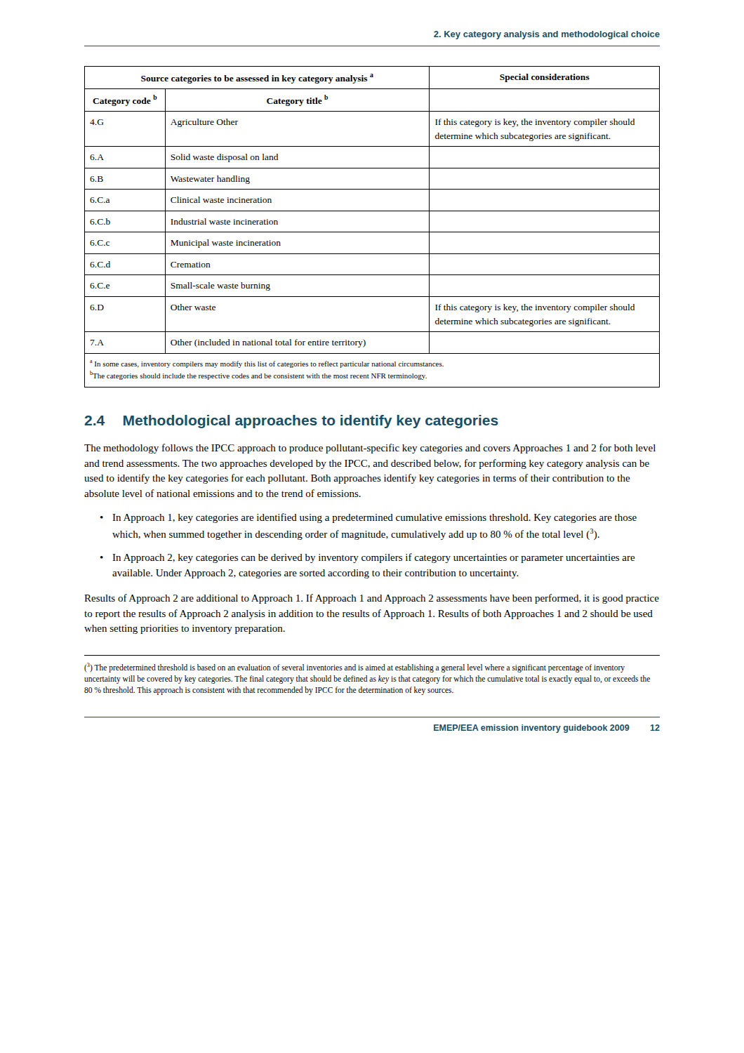2. Key category analysis and methodological choice
| Source categories to be assessed in key category analysis a | Special considerations |
| --- | --- |
| Category code b | Category title b | |
| 4.G | Agriculture Other | If this category is key, the inventory compiler should determine which subcategories are significant. |
| 6.A | Solid waste disposal on land | |
| 6.B | Wastewater handling | |
| 6.C.a | Clinical waste incineration | |
| 6.C.b | Industrial waste incineration | |
| 6.C.c | Municipal waste incineration | |
| 6.C.d | Cremation | |
| 6.C.e | Small-scale waste burning | |
| 6.D | Other waste | If this category is key, the inventory compiler should determine which subcategories are significant. |
| 7.A | Other (included in national total for entire territory) | |
| a In some cases, inventory compilers may modify this list of categories to reflect particular national circumstances. b The categories should include the respective codes and be consistent with the most recent NFR terminology. |
2.4 Methodological approaches to identify key categories
The methodology follows the IPCC approach to produce pollutant-specific key categories and covers Approaches 1 and 2 for both level and trend assessments. The two approaches developed by the IPCC, and described below, for performing key category analysis can be used to identify the key categories for each pollutant. Both approaches identify key categories in terms of their contribution to the absolute level of national emissions and to the trend of emissions.
In Approach 1, key categories are identified using a predetermined cumulative emissions threshold. Key categories are those which, when summed together in descending order of magnitude, cumulatively add up to 80 % of the total level (3).
In Approach 2, key categories can be derived by inventory compilers if category uncertainties or parameter uncertainties are available. Under Approach 2, categories are sorted according to their contribution to uncertainty.
Results of Approach 2 are additional to Approach 1. If Approach 1 and Approach 2 assessments have been performed, it is good practice to report the results of Approach 2 analysis in addition to the results of Approach 1. Results of both Approaches 1 and 2 should be used when setting priorities to inventory preparation.
(3) The predetermined threshold is based on an evaluation of several inventories and is aimed at establishing a general level where a significant percentage of inventory uncertainty will be covered by key categories. The final category that should be defined as key is that category for which the cumulative total is exactly equal to, or exceeds the 80 % threshold. This approach is consistent with that recommended by IPCC for the determination of key sources.
EMEP/EEA emission inventory guidebook 2009 12